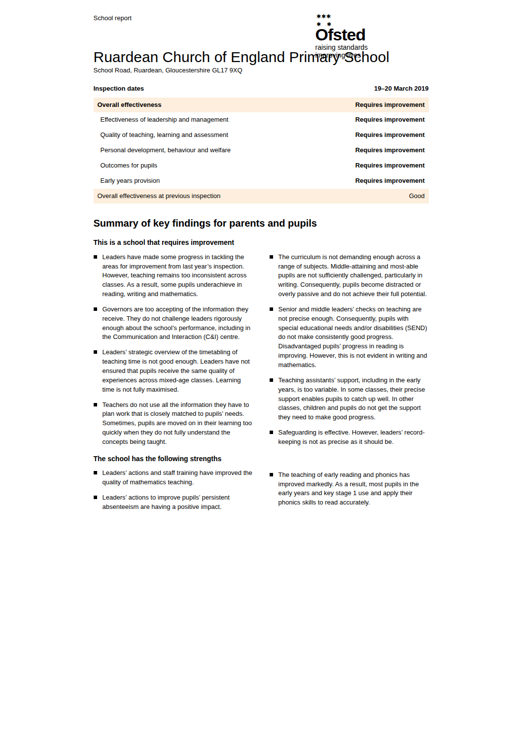School report
✱✱✱
✱ ✱
Ofsted
raising standards
improving lives
Ruardean Church of England Primary School
School Road, Ruardean, Gloucestershire GL17 9XQ
Inspection dates 19–20 March 2019
| Overall effectiveness | Requires improvement |
| Effectiveness of leadership and management | Requires improvement |
| Quality of teaching, learning and assessment | Requires improvement |
| Personal development, behaviour and welfare | Requires improvement |
| Outcomes for pupils | Requires improvement |
| Early years provision | Requires improvement |
| Overall effectiveness at previous inspection | Good |
Summary of key findings for parents and pupils
This is a school that requires improvement
Leaders have made some progress in tackling the areas for improvement from last year’s inspection. However, teaching remains too inconsistent across classes. As a result, some pupils underachieve in reading, writing and mathematics.
Governors are too accepting of the information they receive. They do not challenge leaders rigorously enough about the school’s performance, including in the Communication and Interaction (C&I) centre.
Leaders’ strategic overview of the timetabling of teaching time is not good enough. Leaders have not ensured that pupils receive the same quality of experiences across mixed-age classes. Learning time is not fully maximised.
Teachers do not use all the information they have to plan work that is closely matched to pupils’ needs. Sometimes, pupils are moved on in their learning too quickly when they do not fully understand the concepts being taught.
The school has the following strengths
Leaders’ actions and staff training have improved the quality of mathematics teaching.
Leaders’ actions to improve pupils’ persistent absenteeism are having a positive impact.
The curriculum is not demanding enough across a range of subjects. Middle-attaining and most-able pupils are not sufficiently challenged, particularly in writing. Consequently, pupils become distracted or overly passive and do not achieve their full potential.
Senior and middle leaders’ checks on teaching are not precise enough. Consequently, pupils with special educational needs and/or disabilities (SEND) do not make consistently good progress. Disadvantaged pupils’ progress in reading is improving. However, this is not evident in writing and mathematics.
Teaching assistants’ support, including in the early years, is too variable. In some classes, their precise support enables pupils to catch up well. In other classes, children and pupils do not get the support they need to make good progress.
Safeguarding is effective. However, leaders’ record-keeping is not as precise as it should be.
The teaching of early reading and phonics has improved markedly. As a result, most pupils in the early years and key stage 1 use and apply their phonics skills to read accurately.